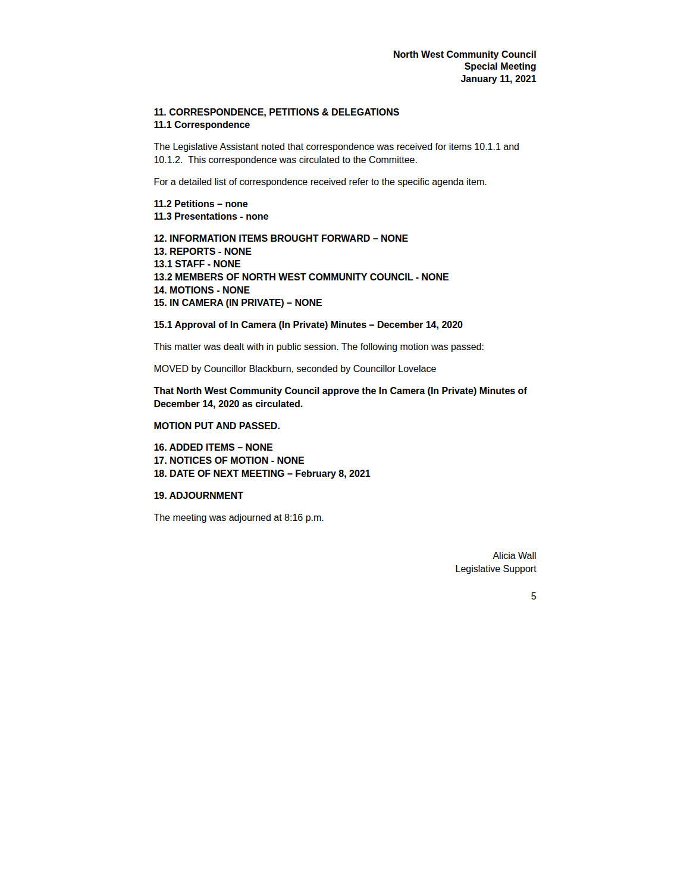North West Community Council
Special Meeting
January 11, 2021
11. CORRESPONDENCE, PETITIONS & DELEGATIONS
11.1 Correspondence
The Legislative Assistant noted that correspondence was received for items 10.1.1 and 10.1.2. This correspondence was circulated to the Committee.
For a detailed list of correspondence received refer to the specific agenda item.
11.2 Petitions – none
11.3 Presentations - none
12. INFORMATION ITEMS BROUGHT FORWARD – NONE
13. REPORTS - NONE
13.1 STAFF - NONE
13.2 MEMBERS OF NORTH WEST COMMUNITY COUNCIL - NONE
14. MOTIONS - NONE
15. IN CAMERA (IN PRIVATE) – NONE
15.1 Approval of In Camera (In Private) Minutes – December 14, 2020
This matter was dealt with in public session. The following motion was passed:
MOVED by Councillor Blackburn, seconded by Councillor Lovelace
That North West Community Council approve the In Camera (In Private) Minutes of December 14, 2020 as circulated.
MOTION PUT AND PASSED.
16. ADDED ITEMS – NONE
17. NOTICES OF MOTION - NONE
18. DATE OF NEXT MEETING – February 8, 2021
19. ADJOURNMENT
The meeting was adjourned at 8:16 p.m.
Alicia Wall
Legislative Support
5